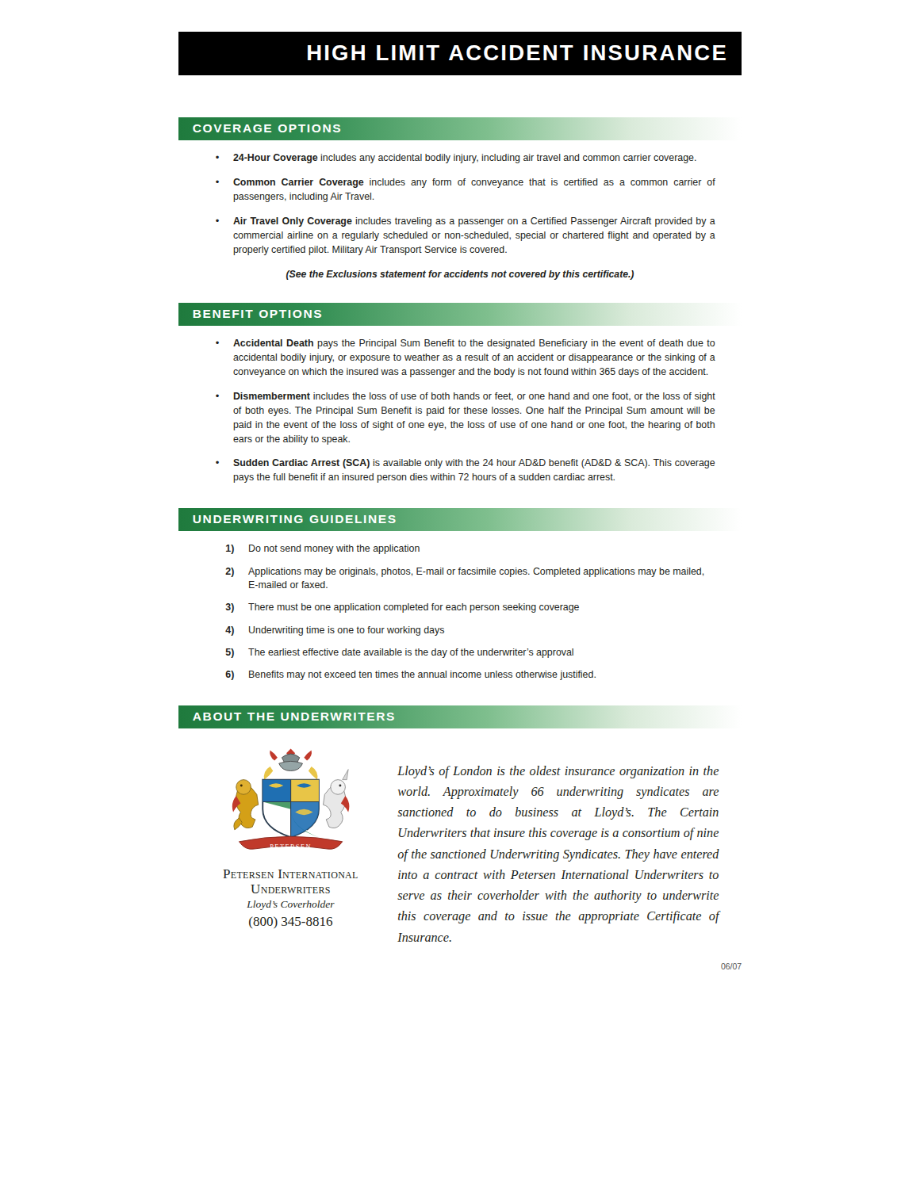High Limit Accident Insurance
Coverage Options
24-Hour Coverage includes any accidental bodily injury, including air travel and common carrier coverage.
Common Carrier Coverage includes any form of conveyance that is certified as a common carrier of passengers, including Air Travel.
Air Travel Only Coverage includes traveling as a passenger on a Certified Passenger Aircraft provided by a commercial airline on a regularly scheduled or non-scheduled, special or chartered flight and operated by a properly certified pilot. Military Air Transport Service is covered.
(See the Exclusions statement for accidents not covered by this certificate.)
Benefit Options
Accidental Death pays the Principal Sum Benefit to the designated Beneficiary in the event of death due to accidental bodily injury, or exposure to weather as a result of an accident or disappearance or the sinking of a conveyance on which the insured was a passenger and the body is not found within 365 days of the accident.
Dismemberment includes the loss of use of both hands or feet, or one hand and one foot, or the loss of sight of both eyes. The Principal Sum Benefit is paid for these losses. One half the Principal Sum amount will be paid in the event of the loss of sight of one eye, the loss of use of one hand or one foot, the hearing of both ears or the ability to speak.
Sudden Cardiac Arrest (SCA) is available only with the 24 hour AD&D benefit (AD&D & SCA). This coverage pays the full benefit if an insured person dies within 72 hours of a sudden cardiac arrest.
Underwriting Guidelines
Do not send money with the application
Applications may be originals, photos, E-mail or facsimile copies. Completed applications may be mailed, E-mailed or faxed.
There must be one application completed for each person seeking coverage
Underwriting time is one to four working days
The earliest effective date available is the day of the underwriter’s approval
Benefits may not exceed ten times the annual income unless otherwise justified.
About the Underwriters
PETERSEN
Petersen International
Underwriters
Lloyd’s Coverholder
(800) 345-8816
Lloyd’s of London is the oldest insurance organization in the world. Approximately 66 underwriting syndicates are sanctioned to do business at Lloyd’s. The Certain Underwriters that insure this coverage is a consortium of nine of the sanctioned Underwriting Syndicates. They have entered into a contract with Petersen International Underwriters to serve as their coverholder with the authority to underwrite this coverage and to issue the appropriate Certificate of Insurance.
06/07